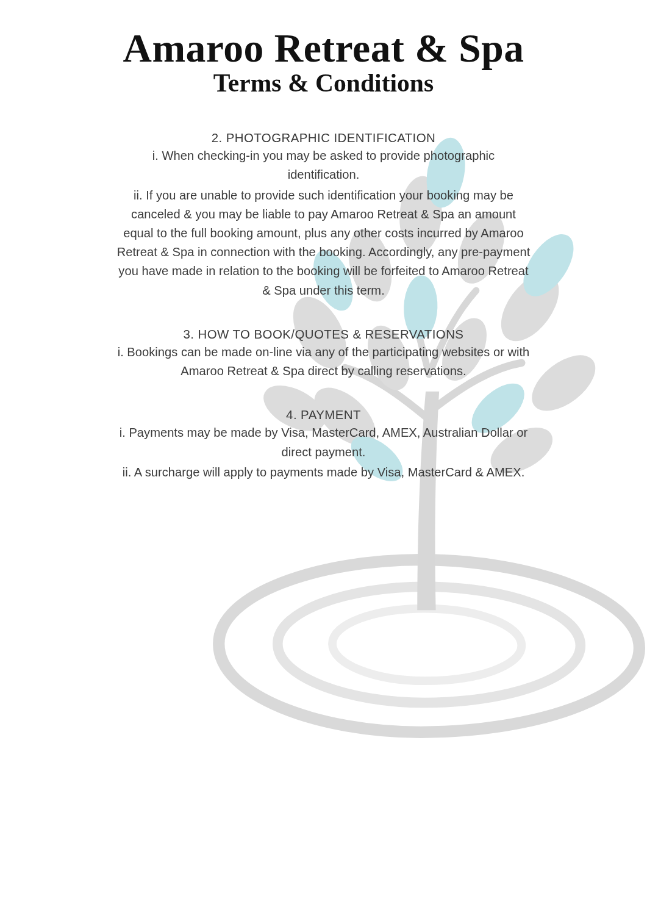Amaroo Retreat & Spa
Terms & Conditions
2. Photographic Identification
i. When checking-in you may be asked to provide photographic identification.
ii. If you are unable to provide such identification your booking may be canceled & you may be liable to pay Amaroo Retreat & Spa an amount equal to the full booking amount, plus any other costs incurred by Amaroo Retreat & Spa in connection with the booking. Accordingly, any pre-payment you have made in relation to the booking will be forfeited to Amaroo Retreat & Spa under this term.
3. How to Book/Quotes & Reservations
i. Bookings can be made on-line via any of the participating websites or with Amaroo Retreat & Spa direct by calling reservations.
4. Payment
i. Payments may be made by Visa, MasterCard, AMEX, Australian Dollar or direct payment.
ii. A surcharge will apply to payments made by Visa, MasterCard & AMEX.